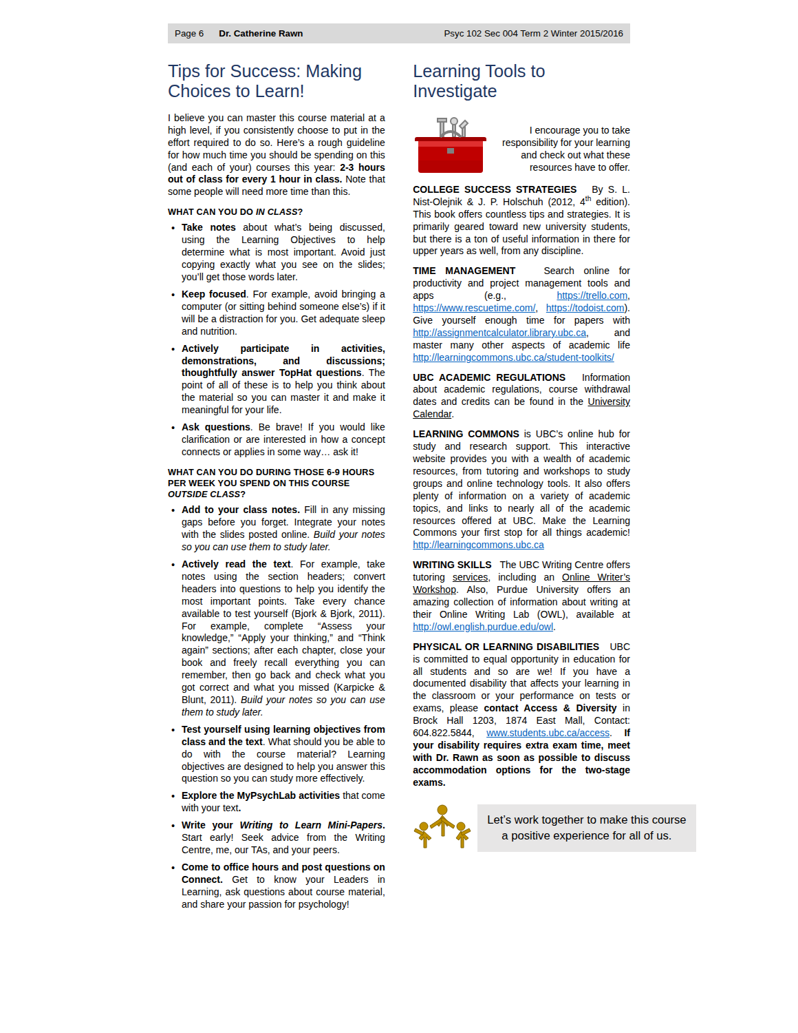Page 6 Dr. Catherine Rawn
Psyc 102 Sec 004 Term 2 Winter 2015/2016
Tips for Success: Making Choices to Learn!
I believe you can master this course material at a high level, if you consistently choose to put in the effort required to do so. Here’s a rough guideline for how much time you should be spending on this (and each of your) courses this year: 2-3 hours out of class for every 1 hour in class. Note that some people will need more time than this.
What can you do in class?
Take notes about what’s being discussed, using the Learning Objectives to help determine what is most important. Avoid just copying exactly what you see on the slides; you’ll get those words later.
Keep focused. For example, avoid bringing a computer (or sitting behind someone else’s) if it will be a distraction for you. Get adequate sleep and nutrition.
Actively participate in activities, demonstrations, and discussions; thoughtfully answer TopHat questions. The point of all of these is to help you think about the material so you can master it and make it meaningful for your life.
Ask questions. Be brave! If you would like clarification or are interested in how a concept connects or applies in some way… ask it!
What can you do during those 6-9 hours per week you spend on this course outside class?
Add to your class notes. Fill in any missing gaps before you forget. Integrate your notes with the slides posted online. Build your notes so you can use them to study later.
Actively read the text. For example, take notes using the section headers; convert headers into questions to help you identify the most important points. Take every chance available to test yourself (Bjork & Bjork, 2011). For example, complete “Assess your knowledge,” “Apply your thinking,” and “Think again” sections; after each chapter, close your book and freely recall everything you can remember, then go back and check what you got correct and what you missed (Karpicke & Blunt, 2011). Build your notes so you can use them to study later.
Test yourself using learning objectives from class and the text. What should you be able to do with the course material? Learning objectives are designed to help you answer this question so you can study more effectively.
Explore the MyPsychLab activities that come with your text.
Write your Writing to Learn Mini-Papers. Start early! Seek advice from the Writing Centre, me, our TAs, and your peers.
Come to office hours and post questions on Connect. Get to know your Leaders in Learning, ask questions about course material, and share your passion for psychology!
Learning Tools to Investigate
I encourage you to take responsibility for your learning and check out what these resources have to offer.
College Success Strategies By S. L. Nist-Olejnik & J. P. Holschuh (2012, 4th edition). This book offers countless tips and strategies. It is primarily geared toward new university students, but there is a ton of useful information in there for upper years as well, from any discipline.
Time Management Search online for productivity and project management tools and apps (e.g., https://trello.com, https://www.rescuetime.com/, https://todoist.com). Give yourself enough time for papers with http://assignmentcalculator.library.ubc.ca, and master many other aspects of academic life http://learningcommons.ubc.ca/student-toolkits/
UBC Academic Regulations Information about academic regulations, course withdrawal dates and credits can be found in the University Calendar.
Learning Commons is UBC’s online hub for study and research support. This interactive website provides you with a wealth of academic resources, from tutoring and workshops to study groups and online technology tools. It also offers plenty of information on a variety of academic topics, and links to nearly all of the academic resources offered at UBC. Make the Learning Commons your first stop for all things academic! http://learningcommons.ubc.ca
Writing Skills The UBC Writing Centre offers tutoring services, including an Online Writer’s Workshop. Also, Purdue University offers an amazing collection of information about writing at their Online Writing Lab (OWL), available at http://owl.english.purdue.edu/owl.
Physical or Learning Disabilities UBC is committed to equal opportunity in education for all students and so are we! If you have a documented disability that affects your learning in the classroom or your performance on tests or exams, please contact Access & Diversity in Brock Hall 1203, 1874 East Mall, Contact: 604.822.5844, www.students.ubc.ca/access. If your disability requires extra exam time, meet with Dr. Rawn as soon as possible to discuss accommodation options for the two-stage exams.
Let’s work together to make this course
a positive experience for all of us.